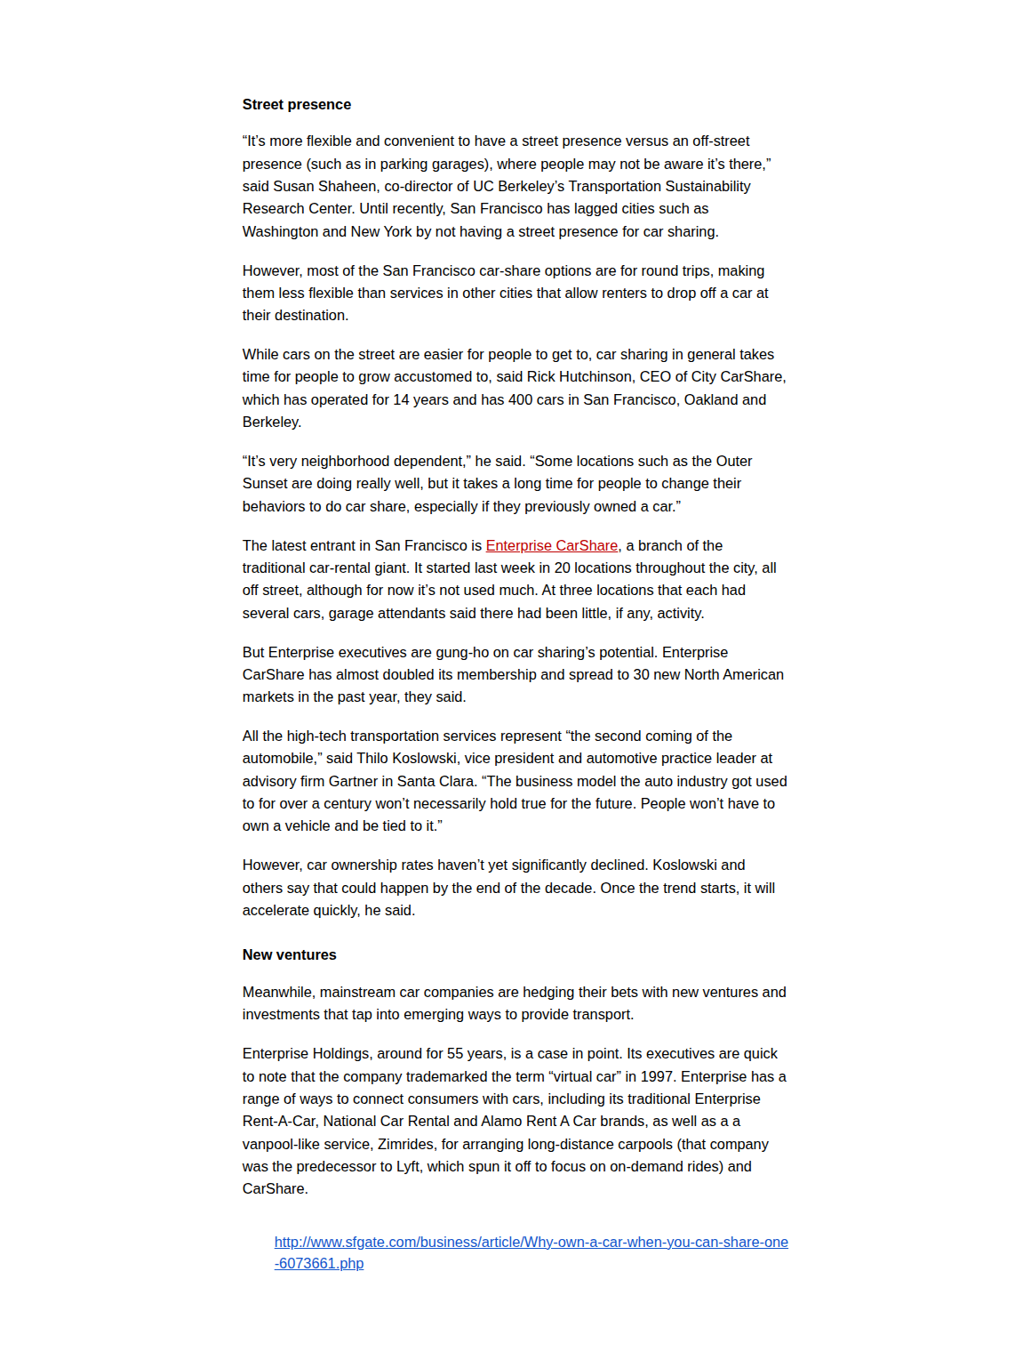Street presence
“It’s more flexible and convenient to have a street presence versus an off-street presence (such as in parking garages), where people may not be aware it’s there,” said Susan Shaheen, co-director of UC Berkeley’s Transportation Sustainability Research Center. Until recently, San Francisco has lagged cities such as Washington and New York by not having a street presence for car sharing.
However, most of the San Francisco car-share options are for round trips, making them less flexible than services in other cities that allow renters to drop off a car at their destination.
While cars on the street are easier for people to get to, car sharing in general takes time for people to grow accustomed to, said Rick Hutchinson, CEO of City CarShare, which has operated for 14 years and has 400 cars in San Francisco, Oakland and Berkeley.
“It’s very neighborhood dependent,” he said. “Some locations such as the Outer Sunset are doing really well, but it takes a long time for people to change their behaviors to do car share, especially if they previously owned a car.”
The latest entrant in San Francisco is Enterprise CarShare, a branch of the traditional car-rental giant. It started last week in 20 locations throughout the city, all off street, although for now it’s not used much. At three locations that each had several cars, garage attendants said there had been little, if any, activity.
But Enterprise executives are gung-ho on car sharing’s potential. Enterprise CarShare has almost doubled its membership and spread to 30 new North American markets in the past year, they said.
All the high-tech transportation services represent “the second coming of the automobile,” said Thilo Koslowski, vice president and automotive practice leader at advisory firm Gartner in Santa Clara. “The business model the auto industry got used to for over a century won’t necessarily hold true for the future. People won’t have to own a vehicle and be tied to it.”
However, car ownership rates haven’t yet significantly declined. Koslowski and others say that could happen by the end of the decade. Once the trend starts, it will accelerate quickly, he said.
New ventures
Meanwhile, mainstream car companies are hedging their bets with new ventures and investments that tap into emerging ways to provide transport.
Enterprise Holdings, around for 55 years, is a case in point. Its executives are quick to note that the company trademarked the term “virtual car” in 1997. Enterprise has a range of ways to connect consumers with cars, including its traditional Enterprise Rent-A-Car, National Car Rental and Alamo Rent A Car brands, as well as a a vanpool-like service, Zimrides, for arranging long-distance carpools (that company was the predecessor to Lyft, which spun it off to focus on on-demand rides) and CarShare.
http://www.sfgate.com/business/article/Why-own-a-car-when-you-can-share-one-6073661.php